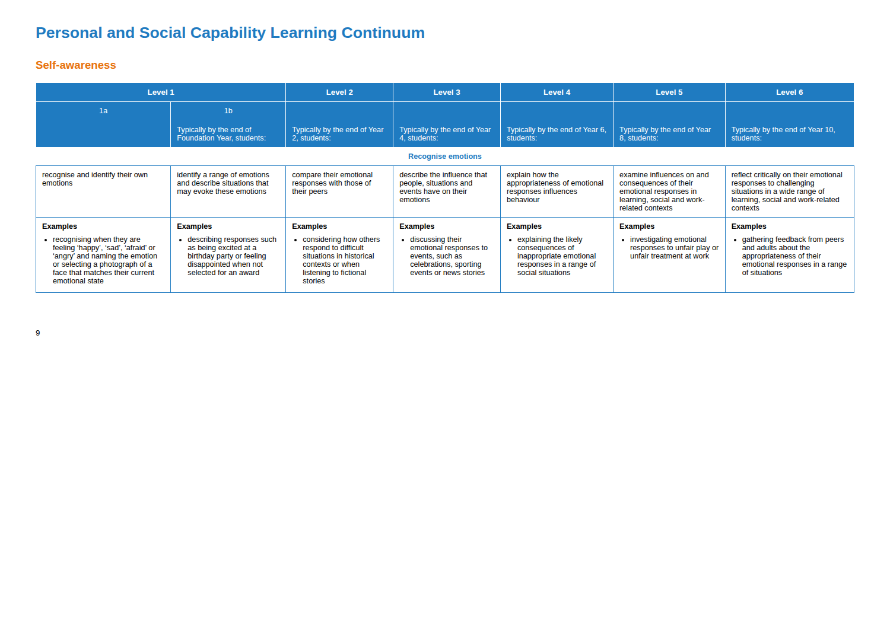Personal and Social Capability Learning Continuum
Self-awareness
| Level 1 | Level 2 | Level 3 | Level 4 | Level 5 | Level 6 |
| --- | --- | --- | --- | --- | --- |
| 1a | 1b Typically by the end of Foundation Year, students: | Typically by the end of Year 2, students: | Typically by the end of Year 4, students: | Typically by the end of Year 6, students: | Typically by the end of Year 8, students: | Typically by the end of Year 10, students: |
| Recognise emotions |
| recognise and identify their own emotions | identify a range of emotions and describe situations that may evoke these emotions | compare their emotional responses with those of their peers | describe the influence that people, situations and events have on their emotions | explain how the appropriateness of emotional responses influences behaviour | examine influences on and consequences of their emotional responses in learning, social and work-related contexts | reflect critically on their emotional responses to challenging situations in a wide range of learning, social and work-related contexts |
| Examples recognising when they are feeling ‘happy’, ‘sad’, ‘afraid’ or ‘angry’ and naming the emotion or selecting a photograph of a face that matches their current emotional state | Examples describing responses such as being excited at a birthday party or feeling disappointed when not selected for an award | Examples considering how others respond to difficult situations in historical contexts or when listening to fictional stories | Examples discussing their emotional responses to events, such as celebrations, sporting events or news stories | Examples explaining the likely consequences of inappropriate emotional responses in a range of social situations | Examples investigating emotional responses to unfair play or unfair treatment at work | Examples gathering feedback from peers and adults about the appropriateness of their emotional responses in a range of situations |
9